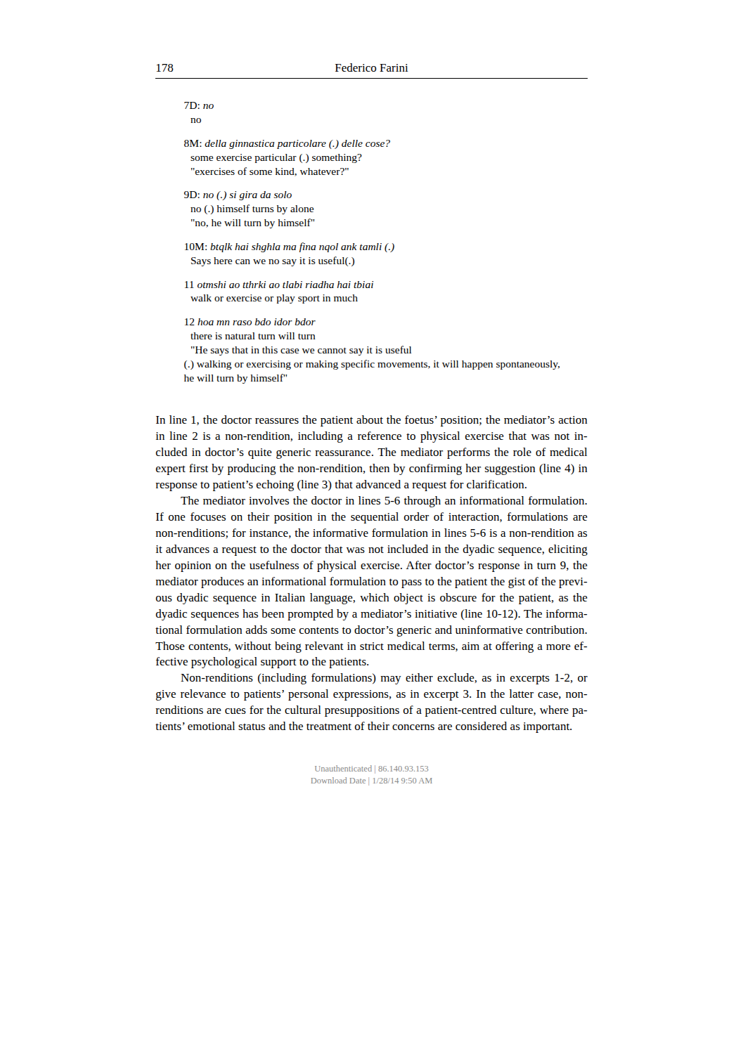178
Federico Farini
7D: no
no
8M: della ginnastica particolare (.) delle cose?
some exercise particular (.) something?
"exercises of some kind, whatever?"
9D: no (.) si gira da solo
no (.) himself turns by alone
"no, he will turn by himself"
10M: btqlk hai shghla ma fina nqol ank tamli (.)
Says here can we no say it is useful(.)
11 otmshi ao tthrki ao tlabi riadha hai tbiai
walk or exercise or play sport in much
12 hoa mn raso bdo idor bdor
there is natural turn will turn
"He says that in this case we cannot say it is useful
(.) walking or exercising or making specific movements, it will happen spontaneously, he will turn by himself"
In line 1, the doctor reassures the patient about the foetus’ position; the mediator’s action in line 2 is a non-rendition, including a reference to physical exercise that was not included in doctor’s quite generic reassurance. The mediator performs the role of medical expert first by producing the non-rendition, then by confirming her suggestion (line 4) in response to patient’s echoing (line 3) that advanced a request for clarification.
The mediator involves the doctor in lines 5-6 through an informational formulation. If one focuses on their position in the sequential order of interaction, formulations are non-renditions; for instance, the informative formulation in lines 5-6 is a non-rendition as it advances a request to the doctor that was not included in the dyadic sequence, eliciting her opinion on the usefulness of physical exercise. After doctor’s response in turn 9, the mediator produces an informational formulation to pass to the patient the gist of the previous dyadic sequence in Italian language, which object is obscure for the patient, as the dyadic sequences has been prompted by a mediator’s initiative (line 10-12). The informational formulation adds some contents to doctor’s generic and uninformative contribution. Those contents, without being relevant in strict medical terms, aim at offering a more effective psychological support to the patients.
Non-renditions (including formulations) may either exclude, as in excerpts 1-2, or give relevance to patients’ personal expressions, as in excerpt 3. In the latter case, non-renditions are cues for the cultural presuppositions of a patient-centred culture, where patients’ emotional status and the treatment of their concerns are considered as important.
Unauthenticated | 86.140.93.153
Download Date | 1/28/14 9:50 AM